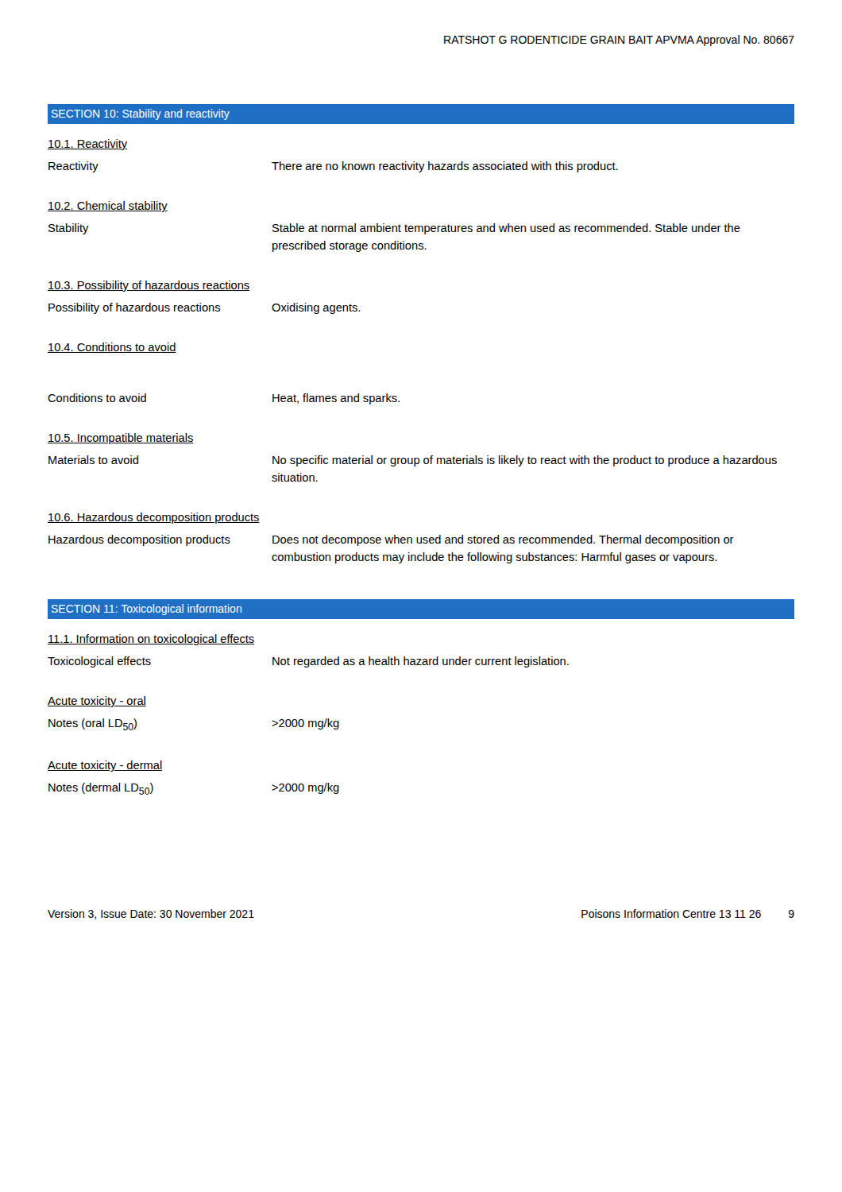RATSHOT G RODENTICIDE GRAIN BAIT APVMA Approval No. 80667
SECTION 10: Stability and reactivity
10.1. Reactivity
| Reactivity | There are no known reactivity hazards associated with this product. |
10.2. Chemical stability
| Stability | Stable at normal ambient temperatures and when used as recommended. Stable under the prescribed storage conditions. |
10.3. Possibility of hazardous reactions
| Possibility of hazardous reactions | Oxidising agents. |
10.4. Conditions to avoid
| Conditions to avoid | Heat, flames and sparks. |
10.5. Incompatible materials
| Materials to avoid | No specific material or group of materials is likely to react with the product to produce a hazardous situation. |
10.6. Hazardous decomposition products
| Hazardous decomposition products | Does not decompose when used and stored as recommended. Thermal decomposition or combustion products may include the following substances: Harmful gases or vapours. |
SECTION 11: Toxicological information
11.1. Information on toxicological effects
| Toxicological effects | Not regarded as a health hazard under current legislation. |
Acute toxicity - oral
| Notes (oral LD 50 ) | >2000 mg/kg |
Acute toxicity - dermal
| Notes (dermal LD 50 ) | >2000 mg/kg |
Version 3, Issue Date: 30 November 2021
Poisons Information Centre 13 11 26 9